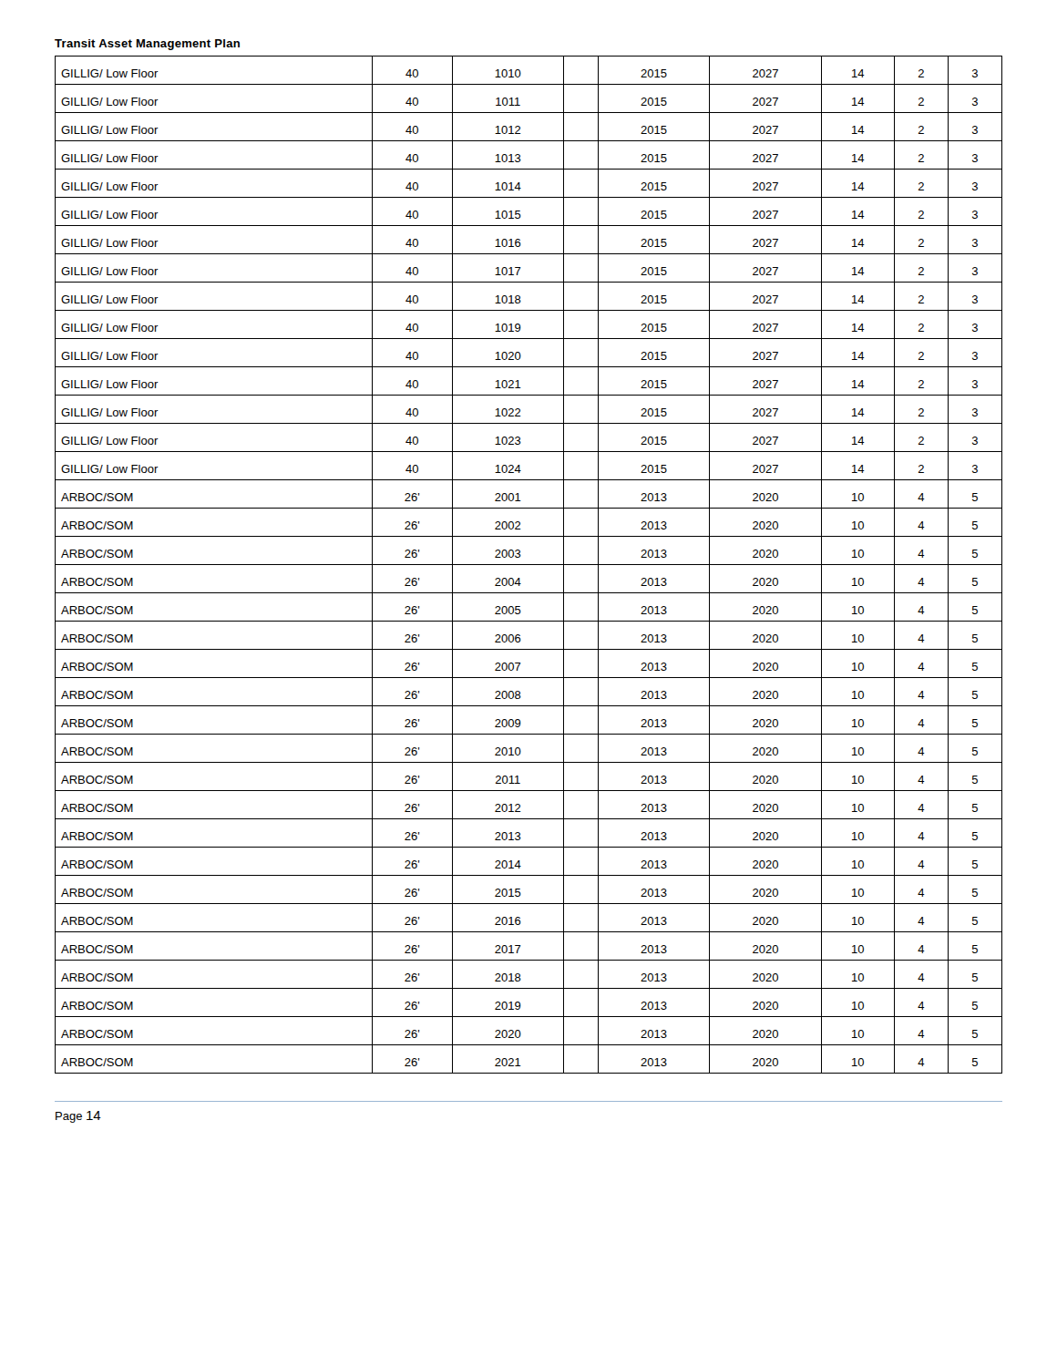Transit Asset Management Plan
| GILLIG/ Low Floor | 40 | 1010 | | 2015 | 2027 | 14 | 2 | 3 |
| GILLIG/ Low Floor | 40 | 1011 | | 2015 | 2027 | 14 | 2 | 3 |
| GILLIG/ Low Floor | 40 | 1012 | | 2015 | 2027 | 14 | 2 | 3 |
| GILLIG/ Low Floor | 40 | 1013 | | 2015 | 2027 | 14 | 2 | 3 |
| GILLIG/ Low Floor | 40 | 1014 | | 2015 | 2027 | 14 | 2 | 3 |
| GILLIG/ Low Floor | 40 | 1015 | | 2015 | 2027 | 14 | 2 | 3 |
| GILLIG/ Low Floor | 40 | 1016 | | 2015 | 2027 | 14 | 2 | 3 |
| GILLIG/ Low Floor | 40 | 1017 | | 2015 | 2027 | 14 | 2 | 3 |
| GILLIG/ Low Floor | 40 | 1018 | | 2015 | 2027 | 14 | 2 | 3 |
| GILLIG/ Low Floor | 40 | 1019 | | 2015 | 2027 | 14 | 2 | 3 |
| GILLIG/ Low Floor | 40 | 1020 | | 2015 | 2027 | 14 | 2 | 3 |
| GILLIG/ Low Floor | 40 | 1021 | | 2015 | 2027 | 14 | 2 | 3 |
| GILLIG/ Low Floor | 40 | 1022 | | 2015 | 2027 | 14 | 2 | 3 |
| GILLIG/ Low Floor | 40 | 1023 | | 2015 | 2027 | 14 | 2 | 3 |
| GILLIG/ Low Floor | 40 | 1024 | | 2015 | 2027 | 14 | 2 | 3 |
| ARBOC/SOM | 26' | 2001 | | 2013 | 2020 | 10 | 4 | 5 |
| ARBOC/SOM | 26' | 2002 | | 2013 | 2020 | 10 | 4 | 5 |
| ARBOC/SOM | 26' | 2003 | | 2013 | 2020 | 10 | 4 | 5 |
| ARBOC/SOM | 26' | 2004 | | 2013 | 2020 | 10 | 4 | 5 |
| ARBOC/SOM | 26' | 2005 | | 2013 | 2020 | 10 | 4 | 5 |
| ARBOC/SOM | 26' | 2006 | | 2013 | 2020 | 10 | 4 | 5 |
| ARBOC/SOM | 26' | 2007 | | 2013 | 2020 | 10 | 4 | 5 |
| ARBOC/SOM | 26' | 2008 | | 2013 | 2020 | 10 | 4 | 5 |
| ARBOC/SOM | 26' | 2009 | | 2013 | 2020 | 10 | 4 | 5 |
| ARBOC/SOM | 26' | 2010 | | 2013 | 2020 | 10 | 4 | 5 |
| ARBOC/SOM | 26' | 2011 | | 2013 | 2020 | 10 | 4 | 5 |
| ARBOC/SOM | 26' | 2012 | | 2013 | 2020 | 10 | 4 | 5 |
| ARBOC/SOM | 26' | 2013 | | 2013 | 2020 | 10 | 4 | 5 |
| ARBOC/SOM | 26' | 2014 | | 2013 | 2020 | 10 | 4 | 5 |
| ARBOC/SOM | 26' | 2015 | | 2013 | 2020 | 10 | 4 | 5 |
| ARBOC/SOM | 26' | 2016 | | 2013 | 2020 | 10 | 4 | 5 |
| ARBOC/SOM | 26' | 2017 | | 2013 | 2020 | 10 | 4 | 5 |
| ARBOC/SOM | 26' | 2018 | | 2013 | 2020 | 10 | 4 | 5 |
| ARBOC/SOM | 26' | 2019 | | 2013 | 2020 | 10 | 4 | 5 |
| ARBOC/SOM | 26' | 2020 | | 2013 | 2020 | 10 | 4 | 5 |
| ARBOC/SOM | 26' | 2021 | | 2013 | 2020 | 10 | 4 | 5 |
Page 14